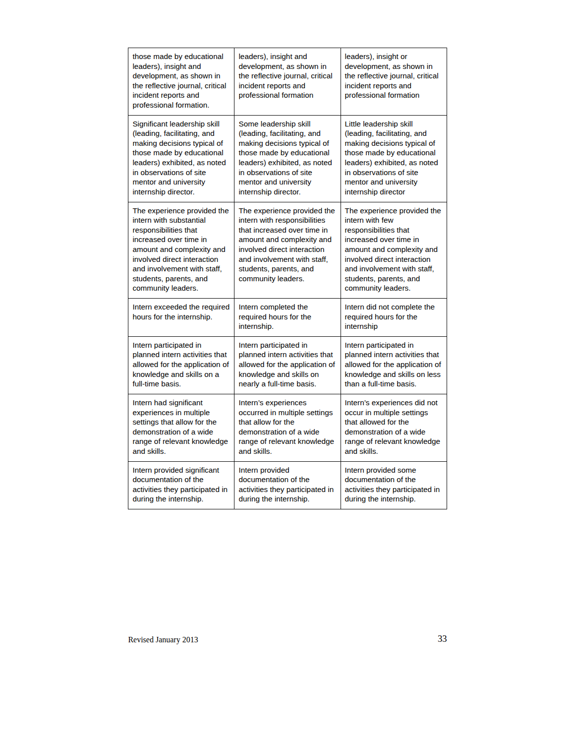| those made by educational leaders), insight and development, as shown in the reflective journal, critical incident reports and professional formation. | leaders), insight and development, as shown in the reflective journal, critical incident reports and professional formation | leaders), insight or development, as shown in the reflective journal, critical incident reports and professional formation |
| Significant leadership skill (leading, facilitating, and making decisions typical of those made by educational leaders) exhibited, as noted in observations of site mentor and university internship director. | Some leadership skill (leading, facilitating, and making decisions typical of those made by educational leaders) exhibited, as noted in observations of site mentor and university internship director. | Little leadership skill (leading, facilitating, and making decisions typical of those made by educational leaders) exhibited, as noted in observations of site mentor and university internship director |
| The experience provided the intern with substantial responsibilities that increased over time in amount and complexity and involved direct interaction and involvement with staff, students, parents, and community leaders. | The experience provided the intern with responsibilities that increased over time in amount and complexity and involved direct interaction and involvement with staff, students, parents, and community leaders. | The experience provided the intern with few responsibilities that increased over time in amount and complexity and involved direct interaction and involvement with staff, students, parents, and community leaders. |
| Intern exceeded the required hours for the internship. | Intern completed the required hours for the internship. | Intern did not complete the required hours for the internship |
| Intern participated in planned intern activities that allowed for the application of knowledge and skills on a full-time basis. | Intern participated in planned intern activities that allowed for the application of knowledge and skills on nearly a full-time basis. | Intern participated in planned intern activities that allowed for the application of knowledge and skills on less than a full-time basis. |
| Intern had significant experiences in multiple settings that allow for the demonstration of a wide range of relevant knowledge and skills. | Intern’s experiences occurred in multiple settings that allow for the demonstration of a wide range of relevant knowledge and skills. | Intern’s experiences did not occur in multiple settings that allowed for the demonstration of a wide range of relevant knowledge and skills. |
| Intern provided significant documentation of the activities they participated in during the internship. | Intern provided documentation of the activities they participated in during the internship. | Intern provided some documentation of the activities they participated in during the internship. |
Revised January 2013
33